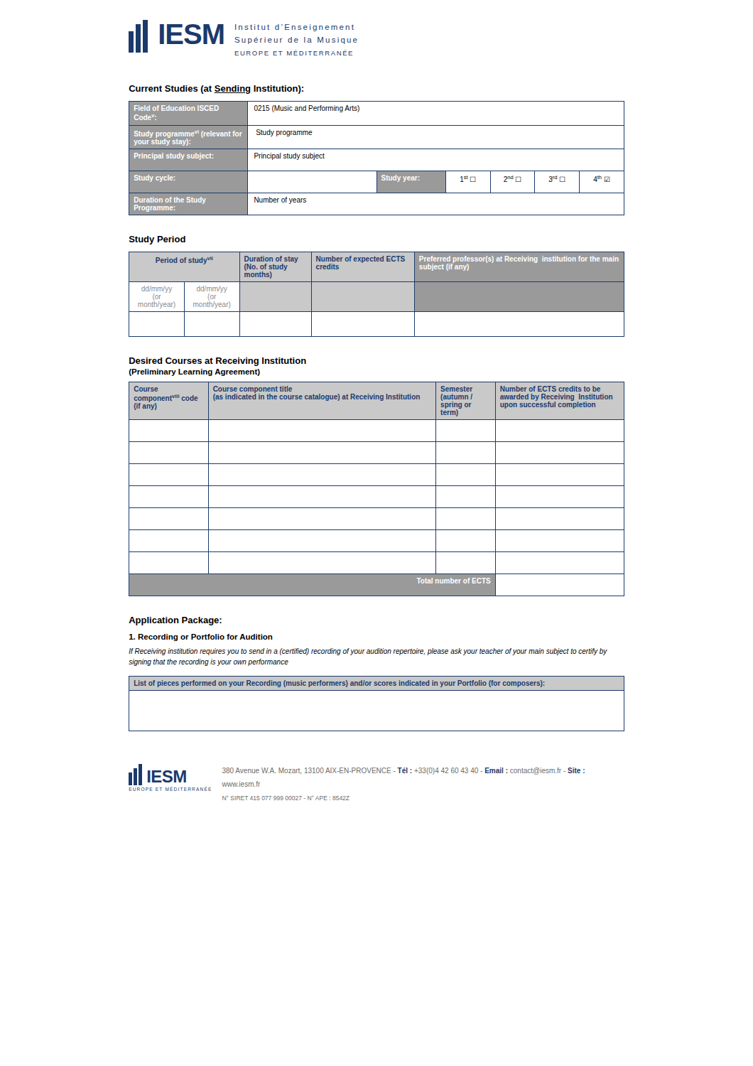IESM
Institut d’Enseignement
Supérieur de la Musique
EUROPE ET MÉDITERRANÉE
Current Studies (at Sending Institution):
| Field of Education ISCED Code v : | 0215 (Music and Performing Arts) |
| Study programme vi (relevant for your study stay): | Study programme |
| Principal study subject: | Principal study subject |
| Study cycle: | | Study year: | 1 st ☐ | 2 nd ☐ | 3 rd ☐ | 4 th ☑ |
| Duration of the Study Programme: | Number of years |
Study Period
| Period of study vii | Duration of stay (No. of study months) | Number of expected ECTS credits | Preferred professor(s) at Receiving institution for the main subject (if any) |
| --- | --- | --- | --- |
| dd/mm/yy (or month/year) | dd/mm/yy (or month/year) | | | |
Desired Courses at Receiving Institution
(Preliminary Learning Agreement)
| Course component viii code (if any) | Course component title (as indicated in the course catalogue) at Receiving Institution | Semester (autumn / spring or term) | Number of ECTS credits to be awarded by Receiving Institution upon successful completion |
| --- | --- | --- | --- |
| Total number of ECTS | |
Application Package:
1. Recording or Portfolio for Audition
If Receiving institution requires you to send in a (certified) recording of your audition repertoire, please ask your teacher of your main subject to certify by signing that the recording is your own performance
| List of pieces performed on your Recording (music performers) and/or scores indicated in your Portfolio (for composers): |
IESM
EUROPE ET MÉDITERRANÉE
380 Avenue W.A. Mozart, 13100 AIX-EN-PROVENCE - Tél : +33(0)4 42 60 43 40 - Email : contact@iesm.fr - Site :
www.iesm.fr
N° SIRET 415 077 999 00027 - N° APE : 8542Z